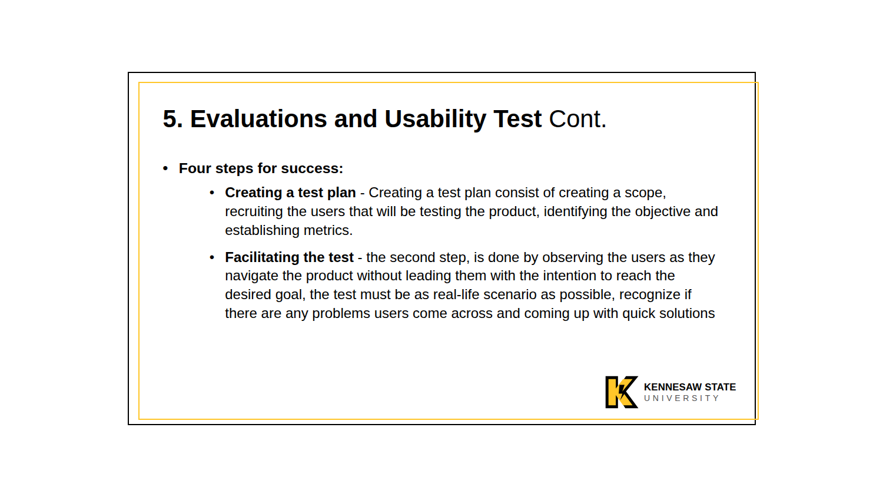5. Evaluations and Usability Test Cont.
Four steps for success:
Creating a test plan - Creating a test plan consist of creating a scope, recruiting the users that will be testing the product, identifying the objective and establishing metrics.
Facilitating the test - the second step, is done by observing the users as they navigate the product without leading them with the intention to reach the desired goal, the test must be as real-life scenario as possible, recognize if there are any problems users come across and coming up with quick solutions
KENNESAW STATE UNIVERSITY